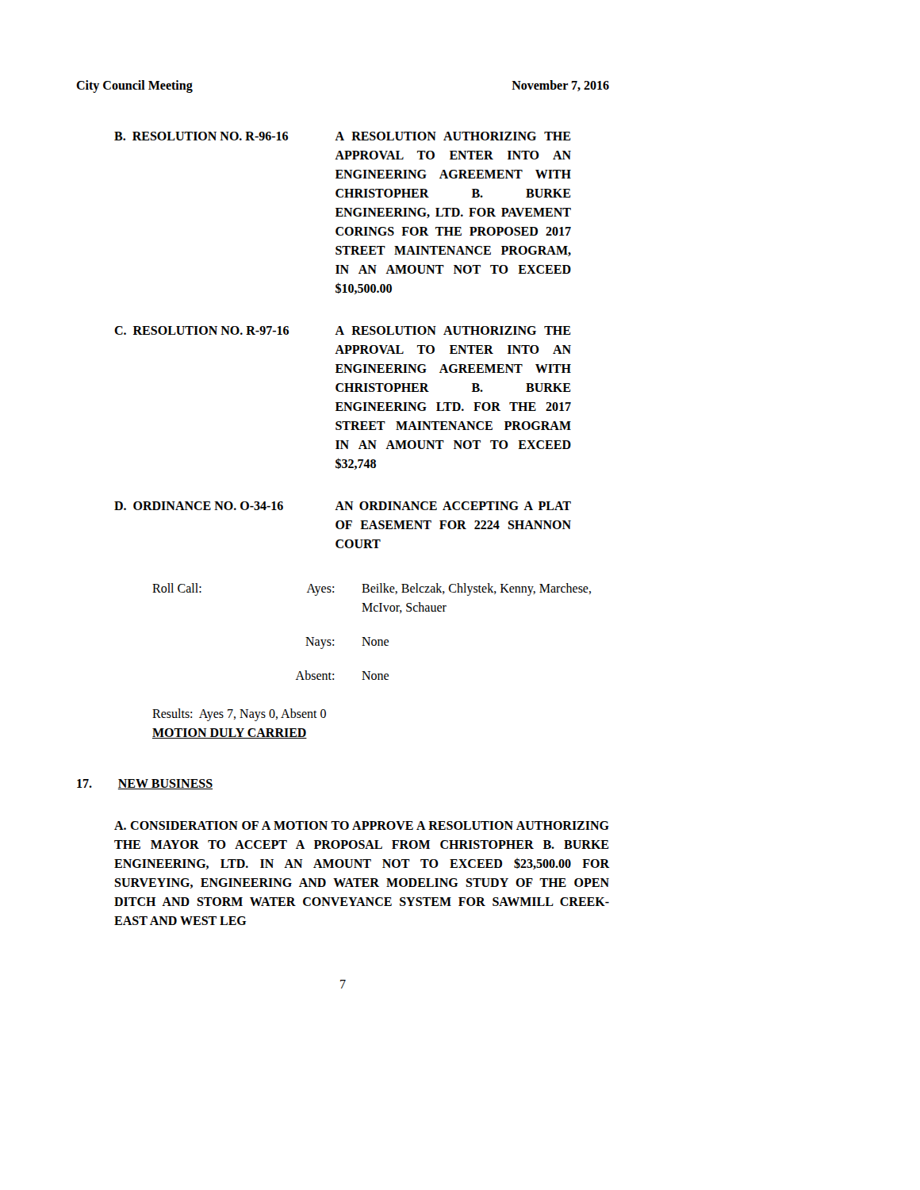City Council Meeting November 7, 2016
B. RESOLUTION NO. R-96-16
A RESOLUTION AUTHORIZING THE APPROVAL TO ENTER INTO AN ENGINEERING AGREEMENT WITH CHRISTOPHER B. BURKE ENGINEERING, LTD. FOR PAVEMENT CORINGS FOR THE PROPOSED 2017 STREET MAINTENANCE PROGRAM, IN AN AMOUNT NOT TO EXCEED $10,500.00
C. RESOLUTION NO. R-97-16
A RESOLUTION AUTHORIZING THE APPROVAL TO ENTER INTO AN ENGINEERING AGREEMENT WITH CHRISTOPHER B. BURKE ENGINEERING LTD. FOR THE 2017 STREET MAINTENANCE PROGRAM IN AN AMOUNT NOT TO EXCEED $32,748
D. ORDINANCE NO. O-34-16
AN ORDINANCE ACCEPTING A PLAT OF EASEMENT FOR 2224 SHANNON COURT
Roll Call:
Ayes:
Beilke, Belczak, Chlystek, Kenny, Marchese, McIvor, Schauer
Nays:
None
Absent:
None
Results: Ayes 7, Nays 0, Absent 0
MOTION DULY CARRIED
17.
NEW BUSINESS
A. CONSIDERATION OF A MOTION TO APPROVE A RESOLUTION AUTHORIZING THE MAYOR TO ACCEPT A PROPOSAL FROM CHRISTOPHER B. BURKE ENGINEERING, LTD. IN AN AMOUNT NOT TO EXCEED $23,500.00 FOR SURVEYING, ENGINEERING AND WATER MODELING STUDY OF THE OPEN DITCH AND STORM WATER CONVEYANCE SYSTEM FOR SAWMILL CREEK-EAST AND WEST LEG
7